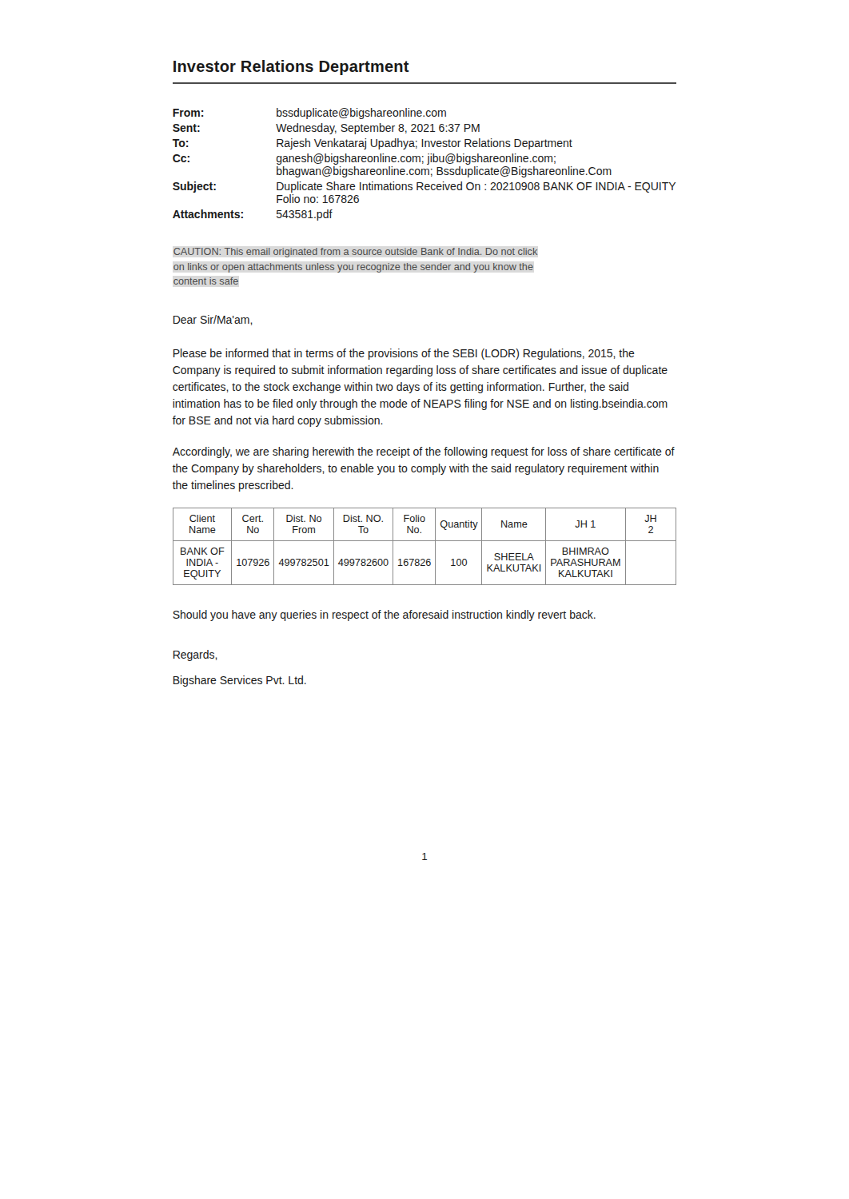Investor Relations Department
| From: | bssduplicate@bigshareonline.com |
| Sent: | Wednesday, September 8, 2021 6:37 PM |
| To: | Rajesh Venkataraj Upadhya; Investor Relations Department |
| Cc: | ganesh@bigshareonline.com; jibu@bigshareonline.com; bhagwan@bigshareonline.com; Bssduplicate@Bigshareonline.Com |
| Subject: | Duplicate Share Intimations Received On : 20210908 BANK OF INDIA - EQUITY Folio no: 167826 |
| Attachments: | 543581.pdf |
CAUTION: This email originated from a source outside Bank of India. Do not click
on links or open attachments unless you recognize the sender and you know the
content is safe
Dear Sir/Ma'am,
Please be informed that in terms of the provisions of the SEBI (LODR) Regulations, 2015, the Company is required to submit information regarding loss of share certificates and issue of duplicate certificates, to the stock exchange within two days of its getting information. Further, the said intimation has to be filed only through the mode of NEAPS filing for NSE and on listing.bseindia.com for BSE and not via hard copy submission.
Accordingly, we are sharing herewith the receipt of the following request for loss of share certificate of the Company by shareholders, to enable you to comply with the said regulatory requirement within the timelines prescribed.
| Client Name | Cert. No | Dist. No From | Dist. NO. To | Folio No. | Quantity | Name | JH 1 | JH 2 |
| --- | --- | --- | --- | --- | --- | --- | --- | --- |
| BANK OF INDIA - EQUITY | 107926 | 499782501 | 499782600 | 167826 | 100 | SHEELA KALKUTAKI | BHIMRAO PARASHURAM KALKUTAKI | |
Should you have any queries in respect of the aforesaid instruction kindly revert back.
Regards,
Bigshare Services Pvt. Ltd.
1